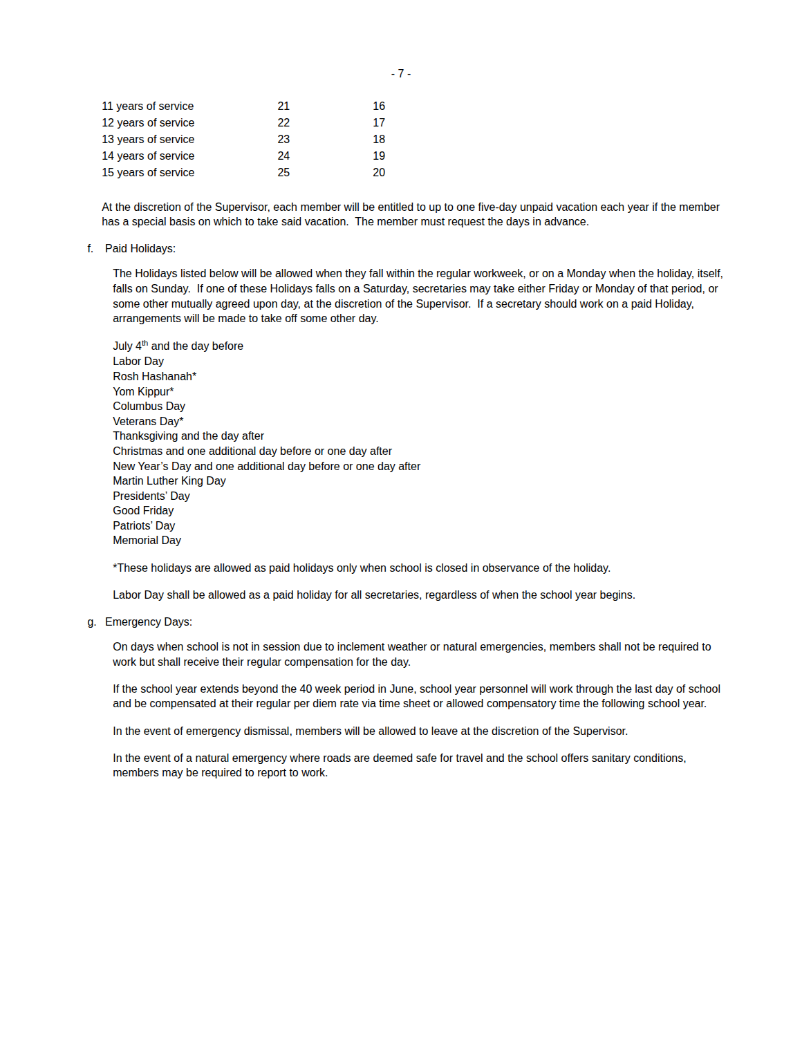- 7 -
| 11 years of service | 21 | 16 |
| 12 years of service | 22 | 17 |
| 13 years of service | 23 | 18 |
| 14 years of service | 24 | 19 |
| 15 years of service | 25 | 20 |
At the discretion of the Supervisor, each member will be entitled to up to one five-day unpaid vacation each year if the member has a special basis on which to take said vacation. The member must request the days in advance.
f. Paid Holidays:
The Holidays listed below will be allowed when they fall within the regular workweek, or on a Monday when the holiday, itself, falls on Sunday. If one of these Holidays falls on a Saturday, secretaries may take either Friday or Monday of that period, or some other mutually agreed upon day, at the discretion of the Supervisor. If a secretary should work on a paid Holiday, arrangements will be made to take off some other day.
July 4th and the day before
Labor Day
Rosh Hashanah*
Yom Kippur*
Columbus Day
Veterans Day*
Thanksgiving and the day after
Christmas and one additional day before or one day after
New Year’s Day and one additional day before or one day after
Martin Luther King Day
Presidents’ Day
Good Friday
Patriots’ Day
Memorial Day
*These holidays are allowed as paid holidays only when school is closed in observance of the holiday.
Labor Day shall be allowed as a paid holiday for all secretaries, regardless of when the school year begins.
g. Emergency Days:
On days when school is not in session due to inclement weather or natural emergencies, members shall not be required to work but shall receive their regular compensation for the day.
If the school year extends beyond the 40 week period in June, school year personnel will work through the last day of school and be compensated at their regular per diem rate via time sheet or allowed compensatory time the following school year.
In the event of emergency dismissal, members will be allowed to leave at the discretion of the Supervisor.
In the event of a natural emergency where roads are deemed safe for travel and the school offers sanitary conditions, members may be required to report to work.